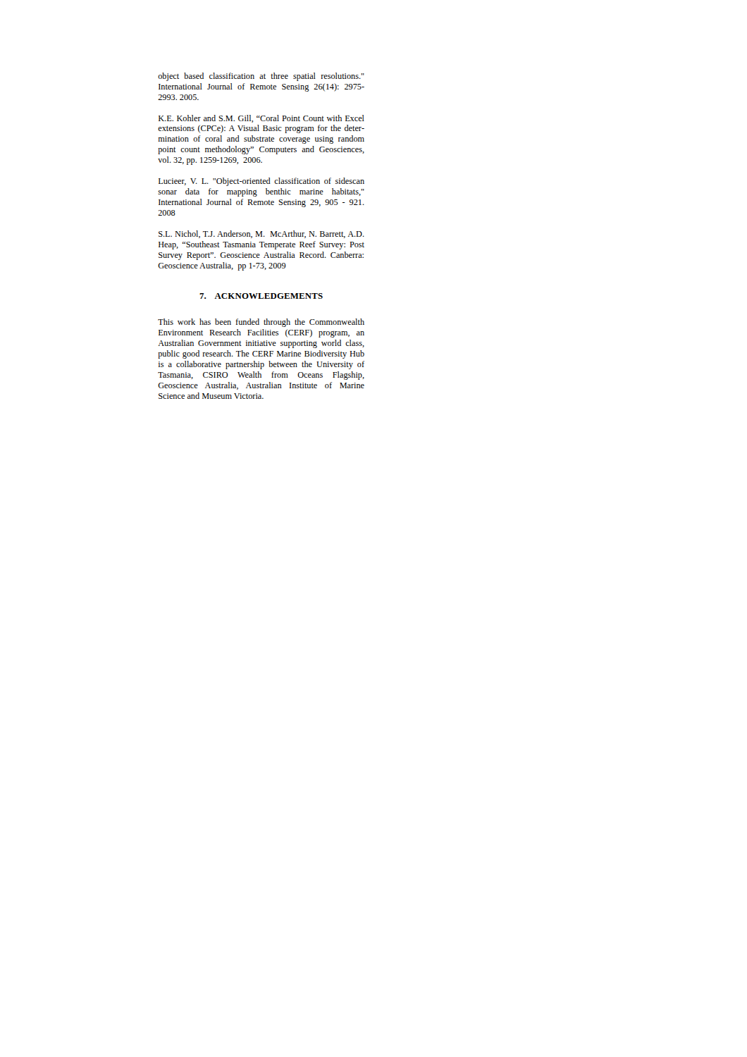object based classification at three spatial resolutions." International Journal of Remote Sensing 26(14): 2975-2993. 2005.
K.E. Kohler and S.M. Gill, “Coral Point Count with Excel extensions (CPCe): A Visual Basic program for the determination of coral and substrate coverage using random point count methodology” Computers and Geosciences, vol. 32, pp. 1259-1269, 2006.
Lucieer, V. L. "Object-oriented classification of sidescan sonar data for mapping benthic marine habitats," International Journal of Remote Sensing 29, 905 - 921. 2008
S.L. Nichol, T.J. Anderson, M. McArthur, N. Barrett, A.D. Heap, “Southeast Tasmania Temperate Reef Survey: Post Survey Report”. Geoscience Australia Record. Canberra: Geoscience Australia, pp 1-73, 2009
7. ACKNOWLEDGEMENTS
This work has been funded through the Commonwealth Environment Research Facilities (CERF) program, an Australian Government initiative supporting world class, public good research. The CERF Marine Biodiversity Hub is a collaborative partnership between the University of Tasmania, CSIRO Wealth from Oceans Flagship, Geoscience Australia, Australian Institute of Marine Science and Museum Victoria.